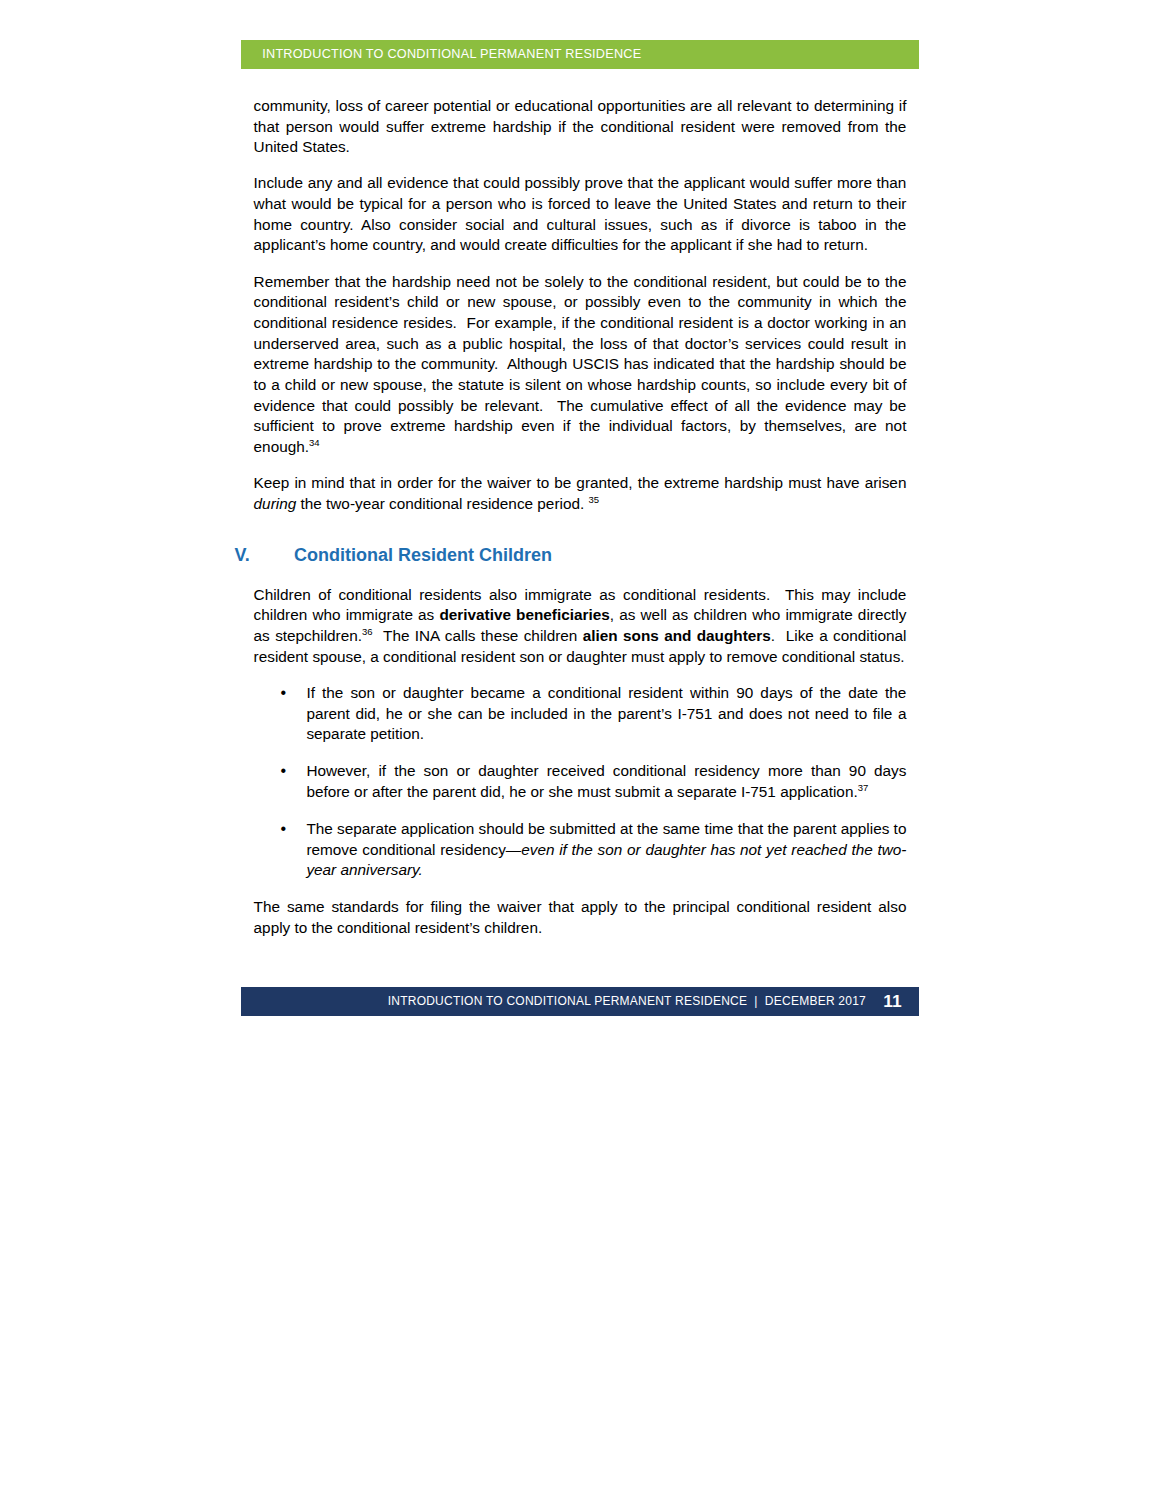Introduction to Conditional Permanent Residence
community, loss of career potential or educational opportunities are all relevant to determining if that person would suffer extreme hardship if the conditional resident were removed from the United States.
Include any and all evidence that could possibly prove that the applicant would suffer more than what would be typical for a person who is forced to leave the United States and return to their home country. Also consider social and cultural issues, such as if divorce is taboo in the applicant’s home country, and would create difficulties for the applicant if she had to return.
Remember that the hardship need not be solely to the conditional resident, but could be to the conditional resident’s child or new spouse, or possibly even to the community in which the conditional residence resides. For example, if the conditional resident is a doctor working in an underserved area, such as a public hospital, the loss of that doctor’s services could result in extreme hardship to the community. Although USCIS has indicated that the hardship should be to a child or new spouse, the statute is silent on whose hardship counts, so include every bit of evidence that could possibly be relevant. The cumulative effect of all the evidence may be sufficient to prove extreme hardship even if the individual factors, by themselves, are not enough.34
Keep in mind that in order for the waiver to be granted, the extreme hardship must have arisen during the two-year conditional residence period. 35
V. Conditional Resident Children
Children of conditional residents also immigrate as conditional residents. This may include children who immigrate as derivative beneficiaries, as well as children who immigrate directly as stepchildren.36 The INA calls these children alien sons and daughters. Like a conditional resident spouse, a conditional resident son or daughter must apply to remove conditional status.
If the son or daughter became a conditional resident within 90 days of the date the parent did, he or she can be included in the parent’s I-751 and does not need to file a separate petition.
However, if the son or daughter received conditional residency more than 90 days before or after the parent did, he or she must submit a separate I-751 application.37
The separate application should be submitted at the same time that the parent applies to remove conditional residency—even if the son or daughter has not yet reached the two-year anniversary.
The same standards for filing the waiver that apply to the principal conditional resident also apply to the conditional resident’s children.
Introduction to Conditional Permanent Residence | December 2017
11